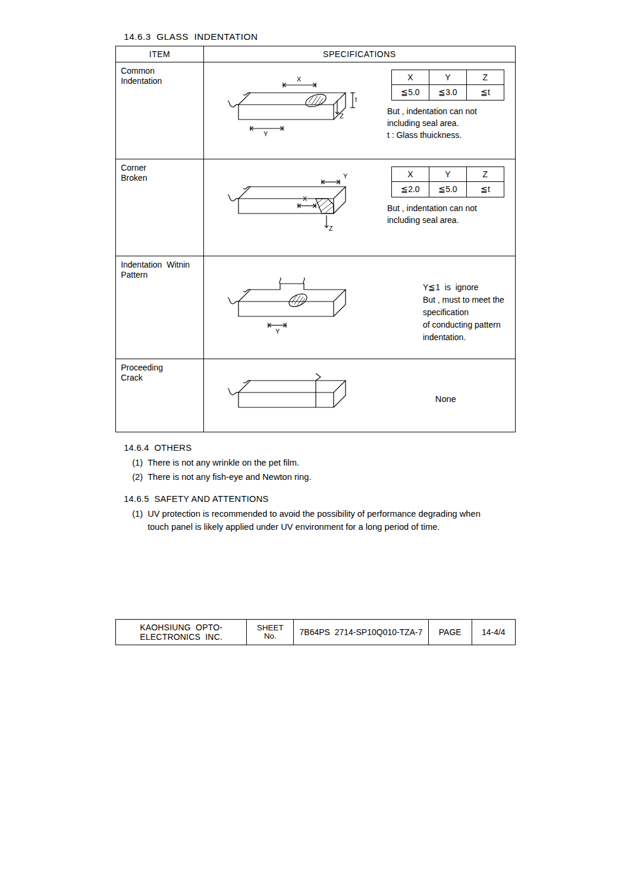14.6.3 GLASS INDENTATION
| ITEM | SPECIFICATIONS |
| --- | --- |
| Common Indentation | X Y t Z / X / Y / Z / / --- / --- / --- / / ≦5.0 / ≦3.0 / ≦t / But , indentation can not including seal area. t : Glass thuickness. |
| Corner Broken | X Y Z / X / Y / Z / / --- / --- / --- / / ≦2.0 / ≦5.0 / ≦t / But , indentation can not including seal area. |
| Indentation Witnin Pattern | Y Y≦1 is ignore But , must to meet the specification of conducting pattern indentation. |
| Proceeding Crack | None |
14.6.4 OTHERS
(1) There is not any wrinkle on the pet film.
(2) There is not any fish-eye and Newton ring.
14.6.5 SAFETY AND ATTENTIONS
(1) UV protection is recommended to avoid the possibility of performance degrading when touch panel is likely applied under UV environment for a long period of time.
| KAOHSIUNG OPTO-ELECTRONICS INC. | SHEET No. | 7B64PS 2714-SP10Q010-TZA-7 | PAGE | 14-4/4 |